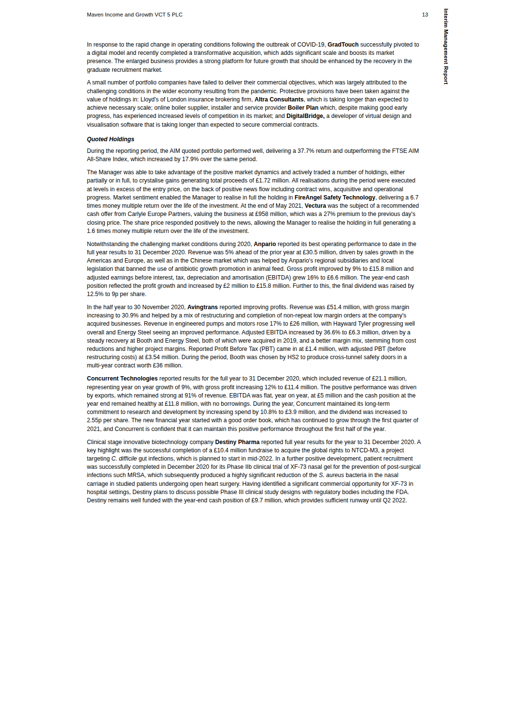Maven Income and Growth VCT 5 PLC
13
Interim Management Report
In response to the rapid change in operating conditions following the outbreak of COVID-19, GradTouch successfully pivoted to a digital model and recently completed a transformative acquisition, which adds significant scale and boosts its market presence. The enlarged business provides a strong platform for future growth that should be enhanced by the recovery in the graduate recruitment market.
A small number of portfolio companies have failed to deliver their commercial objectives, which was largely attributed to the challenging conditions in the wider economy resulting from the pandemic. Protective provisions have been taken against the value of holdings in: Lloyd's of London insurance brokering firm, Altra Consultants, which is taking longer than expected to achieve necessary scale; online boiler supplier, installer and service provider Boiler Plan which, despite making good early progress, has experienced increased levels of competition in its market; and DigitalBridge, a developer of virtual design and visualisation software that is taking longer than expected to secure commercial contracts.
Quoted Holdings
During the reporting period, the AIM quoted portfolio performed well, delivering a 37.7% return and outperforming the FTSE AIM All-Share Index, which increased by 17.9% over the same period.
The Manager was able to take advantage of the positive market dynamics and actively traded a number of holdings, either partially or in full, to crystalise gains generating total proceeds of £1.72 million. All realisations during the period were executed at levels in excess of the entry price, on the back of positive news flow including contract wins, acquisitive and operational progress. Market sentiment enabled the Manager to realise in full the holding in FireAngel Safety Technology, delivering a 6.7 times money multiple return over the life of the investment. At the end of May 2021, Vectura was the subject of a recommended cash offer from Carlyle Europe Partners, valuing the business at £958 million, which was a 27% premium to the previous day's closing price. The share price responded positively to the news, allowing the Manager to realise the holding in full generating a 1.6 times money multiple return over the life of the investment.
Notwithstanding the challenging market conditions during 2020, Anpario reported its best operating performance to date in the full year results to 31 December 2020. Revenue was 5% ahead of the prior year at £30.5 million, driven by sales growth in the Americas and Europe, as well as in the Chinese market which was helped by Anpario's regional subsidiaries and local legislation that banned the use of antibiotic growth promotion in animal feed. Gross profit improved by 9% to £15.8 million and adjusted earnings before interest, tax, depreciation and amortisation (EBITDA) grew 16% to £6.6 million. The year-end cash position reflected the profit growth and increased by £2 million to £15.8 million. Further to this, the final dividend was raised by 12.5% to 9p per share.
In the half year to 30 November 2020, Avingtrans reported improving profits. Revenue was £51.4 million, with gross margin increasing to 30.9% and helped by a mix of restructuring and completion of non-repeat low margin orders at the company's acquired businesses. Revenue in engineered pumps and motors rose 17% to £26 million, with Hayward Tyler progressing well overall and Energy Steel seeing an improved performance. Adjusted EBITDA increased by 36.6% to £6.3 million, driven by a steady recovery at Booth and Energy Steel, both of which were acquired in 2019, and a better margin mix, stemming from cost reductions and higher project margins. Reported Profit Before Tax (PBT) came in at £1.4 million, with adjusted PBT (before restructuring costs) at £3.54 million. During the period, Booth was chosen by HS2 to produce cross-tunnel safety doors in a multi-year contract worth £36 million.
Concurrent Technologies reported results for the full year to 31 December 2020, which included revenue of £21.1 million, representing year on year growth of 9%, with gross profit increasing 12% to £11.4 million. The positive performance was driven by exports, which remained strong at 91% of revenue. EBITDA was flat, year on year, at £5 million and the cash position at the year end remained healthy at £11.8 million, with no borrowings. During the year, Concurrent maintained its long-term commitment to research and development by increasing spend by 10.8% to £3.9 million, and the dividend was increased to 2.55p per share. The new financial year started with a good order book, which has continued to grow through the first quarter of 2021, and Concurrent is confident that it can maintain this positive performance throughout the first half of the year.
Clinical stage innovative biotechnology company Destiny Pharma reported full year results for the year to 31 December 2020. A key highlight was the successful completion of a £10.4 million fundraise to acquire the global rights to NTCD-M3, a project targeting C. difficile gut infections, which is planned to start in mid-2022. In a further positive development, patient recruitment was successfully completed in December 2020 for its Phase IIb clinical trial of XF-73 nasal gel for the prevention of post-surgical infections such MRSA, which subsequently produced a highly significant reduction of the S. aureus bacteria in the nasal carriage in studied patients undergoing open heart surgery. Having identified a significant commercial opportunity for XF-73 in hospital settings, Destiny plans to discuss possible Phase III clinical study designs with regulatory bodies including the FDA. Destiny remains well funded with the year-end cash position of £9.7 million, which provides sufficient runway until Q2 2022.